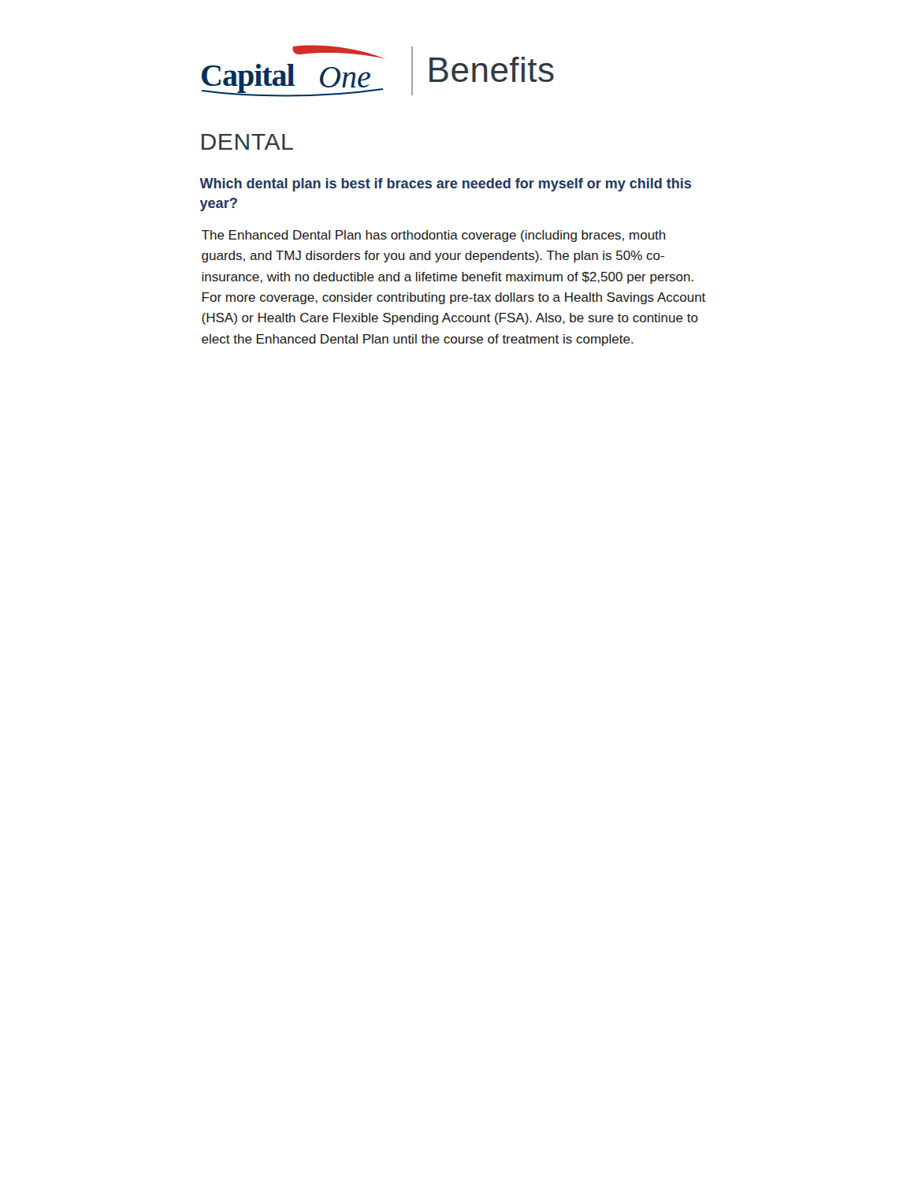Capital One
Benefits
DENTAL
Which dental plan is best if braces are needed for myself or my child this year?
The Enhanced Dental Plan has orthodontia coverage (including braces, mouth guards, and TMJ disorders for you and your dependents). The plan is 50% co-insurance, with no deductible and a lifetime benefit maximum of $2,500 per person. For more coverage, consider contributing pre-tax dollars to a Health Savings Account (HSA) or Health Care Flexible Spending Account (FSA). Also, be sure to continue to elect the Enhanced Dental Plan until the course of treatment is complete.